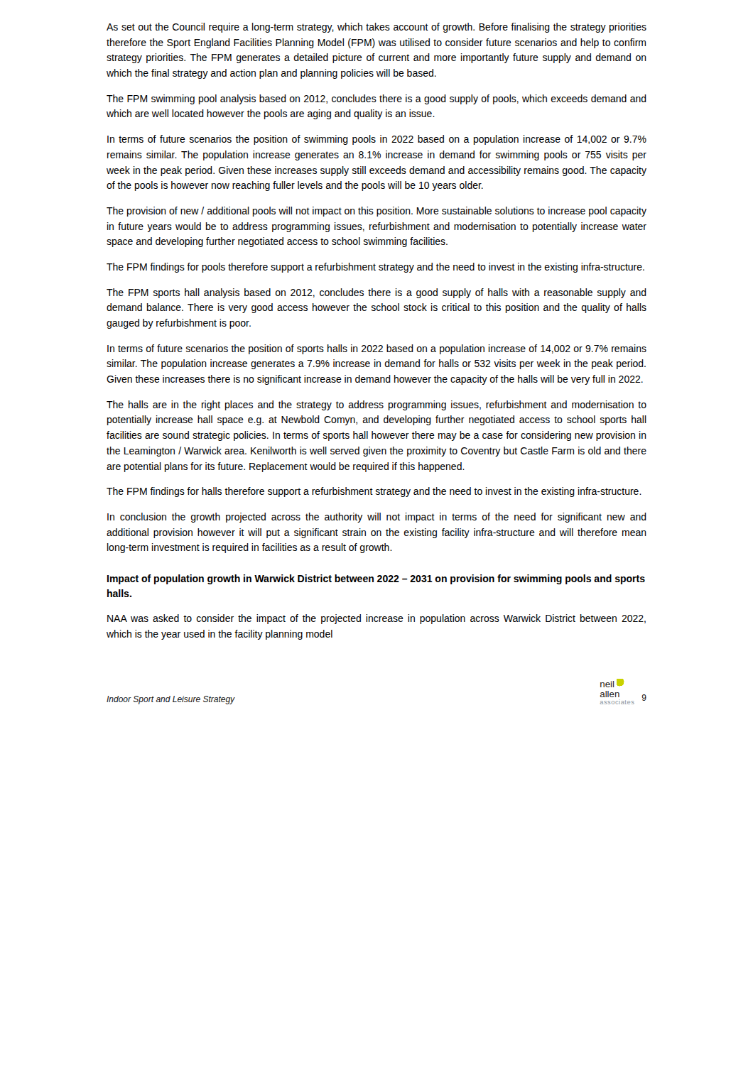As set out the Council require a long-term strategy, which takes account of growth. Before finalising the strategy priorities therefore the Sport England Facilities Planning Model (FPM) was utilised to consider future scenarios and help to confirm strategy priorities. The FPM generates a detailed picture of current and more importantly future supply and demand on which the final strategy and action plan and planning policies will be based.
The FPM swimming pool analysis based on 2012, concludes there is a good supply of pools, which exceeds demand and which are well located however the pools are aging and quality is an issue.
In terms of future scenarios the position of swimming pools in 2022 based on a population increase of 14,002 or 9.7% remains similar. The population increase generates an 8.1% increase in demand for swimming pools or 755 visits per week in the peak period. Given these increases supply still exceeds demand and accessibility remains good. The capacity of the pools is however now reaching fuller levels and the pools will be 10 years older.
The provision of new / additional pools will not impact on this position. More sustainable solutions to increase pool capacity in future years would be to address programming issues, refurbishment and modernisation to potentially increase water space and developing further negotiated access to school swimming facilities.
The FPM findings for pools therefore support a refurbishment strategy and the need to invest in the existing infra-structure.
The FPM sports hall analysis based on 2012, concludes there is a good supply of halls with a reasonable supply and demand balance. There is very good access however the school stock is critical to this position and the quality of halls gauged by refurbishment is poor.
In terms of future scenarios the position of sports halls in 2022 based on a population increase of 14,002 or 9.7% remains similar. The population increase generates a 7.9% increase in demand for halls or 532 visits per week in the peak period. Given these increases there is no significant increase in demand however the capacity of the halls will be very full in 2022.
The halls are in the right places and the strategy to address programming issues, refurbishment and modernisation to potentially increase hall space e.g. at Newbold Comyn, and developing further negotiated access to school sports hall facilities are sound strategic policies. In terms of sports hall however there may be a case for considering new provision in the Leamington / Warwick area. Kenilworth is well served given the proximity to Coventry but Castle Farm is old and there are potential plans for its future. Replacement would be required if this happened.
The FPM findings for halls therefore support a refurbishment strategy and the need to invest in the existing infra-structure.
In conclusion the growth projected across the authority will not impact in terms of the need for significant new and additional provision however it will put a significant strain on the existing facility infra-structure and will therefore mean long-term investment is required in facilities as a result of growth.
Impact of population growth in Warwick District between 2022 – 2031 on provision for swimming pools and sports halls.
NAA was asked to consider the impact of the projected increase in population across Warwick District between 2022, which is the year used in the facility planning model
Indoor Sport and Leisure Strategy
neil
allen
associates
9